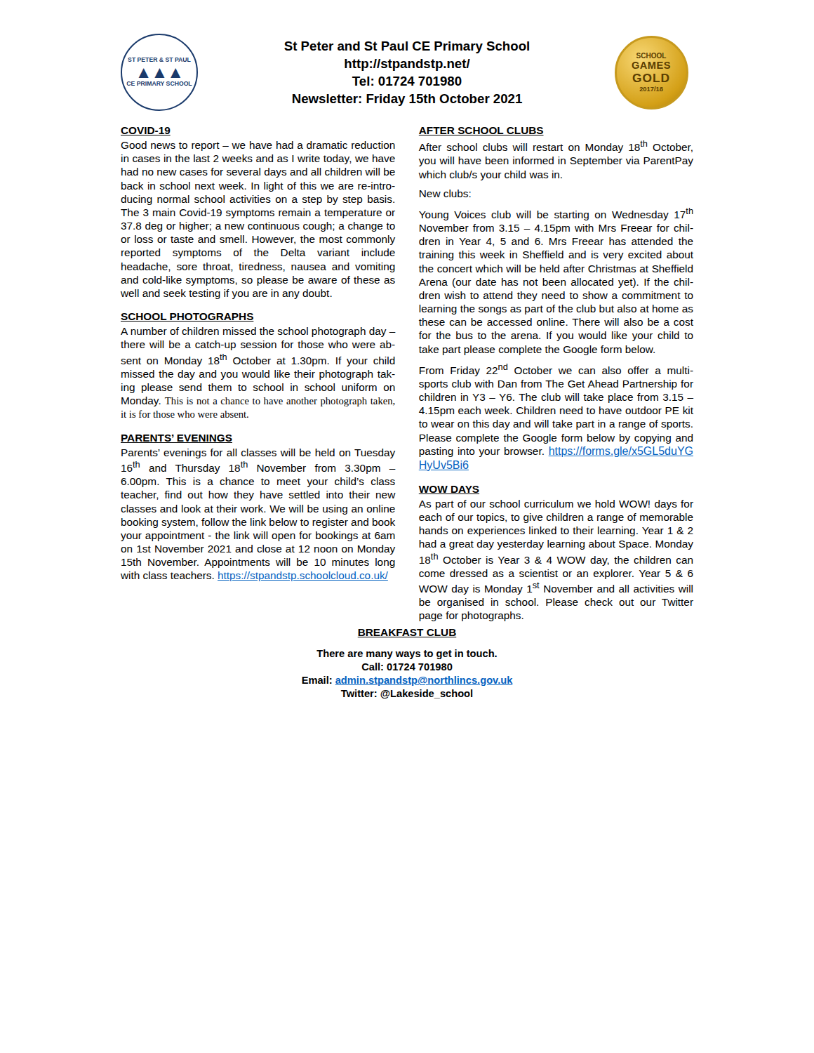ST PETER & ST PAUL
▲▲▲
CE PRIMARY SCHOOL
St Peter and St Paul CE Primary School
http://stpandstp.net/
Tel: 01724 701980
Newsletter: Friday 15th October 2021
SCHOOL
GAMES
GOLD
2017/18
COVID-19
Good news to report – we have had a dramatic reduction in cases in the last 2 weeks and as I write today, we have had no new cases for several days and all children will be back in school next week. In light of this we are re-introducing normal school activities on a step by step basis. The 3 main Covid-19 symptoms remain a temperature or 37.8 deg or higher; a new continuous cough; a change to or loss or taste and smell. However, the most commonly reported symptoms of the Delta variant include headache, sore throat, tiredness, nausea and vomiting and cold-like symptoms, so please be aware of these as well and seek testing if you are in any doubt.
SCHOOL PHOTOGRAPHS
A number of children missed the school photograph day – there will be a catch-up session for those who were absent on Monday 18th October at 1.30pm. If your child missed the day and you would like their photograph taking please send them to school in school uniform on Monday. This is not a chance to have another photograph taken, it is for those who were absent.
PARENTS’ EVENINGS
Parents’ evenings for all classes will be held on Tuesday 16th and Thursday 18th November from 3.30pm – 6.00pm. This is a chance to meet your child’s class teacher, find out how they have settled into their new classes and look at their work. We will be using an online booking system, follow the link below to register and book your appointment - the link will open for bookings at 6am on 1st November 2021 and close at 12 noon on Monday 15th November. Appointments will be 10 minutes long with class teachers. https://stpandstp.schoolcloud.co.uk/
AFTER SCHOOL CLUBS
After school clubs will restart on Monday 18th October, you will have been informed in September via ParentPay which club/s your child was in.
New clubs:
Young Voices club will be starting on Wednesday 17th November from 3.15 – 4.15pm with Mrs Freear for children in Year 4, 5 and 6. Mrs Freear has attended the training this week in Sheffield and is very excited about the concert which will be held after Christmas at Sheffield Arena (our date has not been allocated yet). If the children wish to attend they need to show a commitment to learning the songs as part of the club but also at home as these can be accessed online. There will also be a cost for the bus to the arena. If you would like your child to take part please complete the Google form below.
From Friday 22nd October we can also offer a multi-sports club with Dan from The Get Ahead Partnership for children in Y3 – Y6. The club will take place from 3.15 – 4.15pm each week. Children need to have outdoor PE kit to wear on this day and will take part in a range of sports. Please complete the Google form below by copying and pasting into your browser. https://forms.gle/x5GL5duYGHyUv5Bi6
WOW DAYS
As part of our school curriculum we hold WOW! days for each of our topics, to give children a range of memorable hands on experiences linked to their learning. Year 1 & 2 had a great day yesterday learning about Space. Monday 18th October is Year 3 & 4 WOW day, the children can come dressed as a scientist or an explorer. Year 5 & 6 WOW day is Monday 1st November and all activities will be organised in school. Please check out our Twitter page for photographs.
BREAKFAST CLUB
There are many ways to get in touch.
Call: 01724 701980
Email: admin.stpandstp@northlincs.gov.uk
Twitter: @Lakeside_school